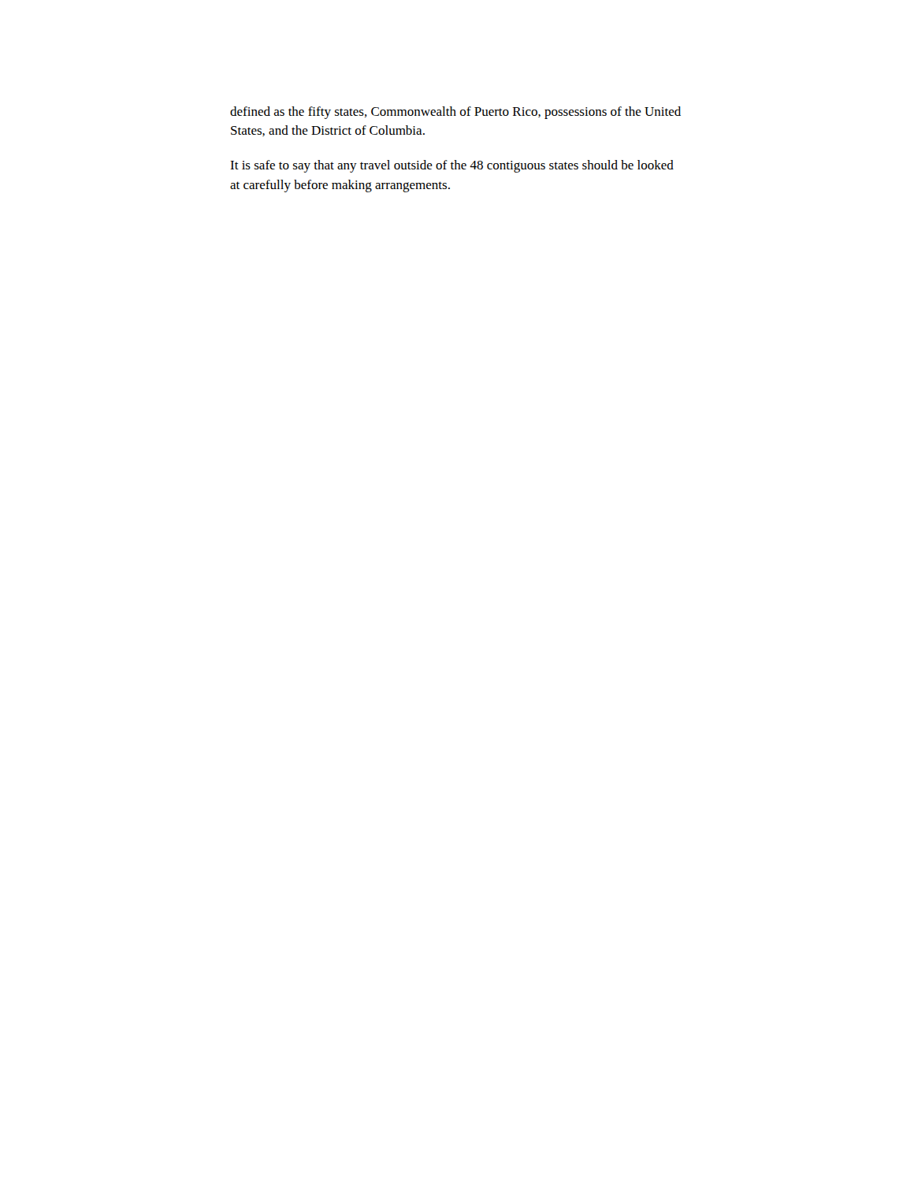defined as the fifty states, Commonwealth of Puerto Rico, possessions of the United States, and the District of Columbia.
It is safe to say that any travel outside of the 48 contiguous states should be looked at carefully before making arrangements.